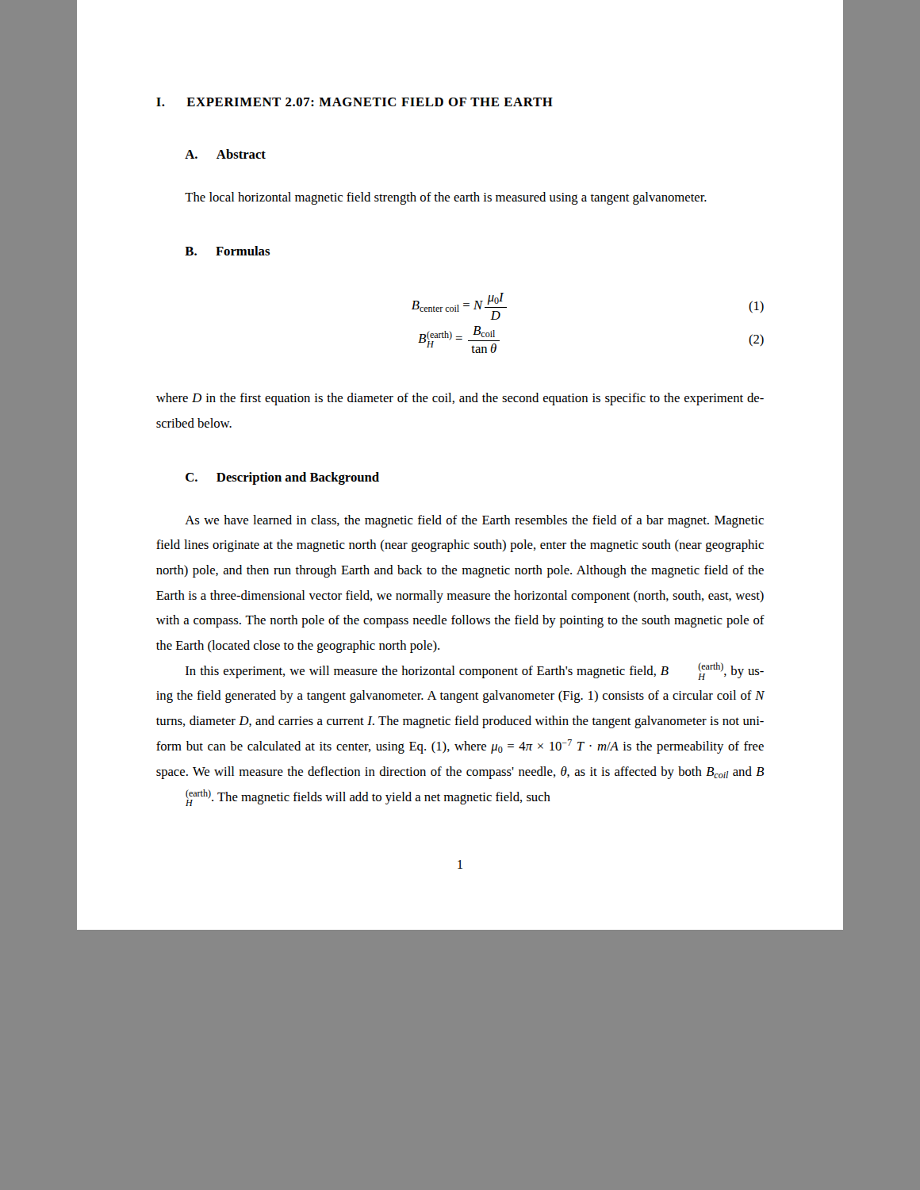I. EXPERIMENT 2.07: MAGNETIC FIELD OF THE EARTH
A. Abstract
The local horizontal magnetic field strength of the earth is measured using a tangent galvanometer.
B. Formulas
Bcenter coil = Nμ 0 I D (1)
B(earth) H = Bcoil tan θ (2)
where D in the first equation is the diameter of the coil, and the second equation is specific to the experiment described below.
C. Description and Background
As we have learned in class, the magnetic field of the Earth resembles the field of a bar magnet. Magnetic field lines originate at the magnetic north (near geographic south) pole, enter the magnetic south (near geographic north) pole, and then run through Earth and back to the magnetic north pole. Although the magnetic field of the Earth is a three-dimensional vector field, we normally measure the horizontal component (north, south, east, west) with a compass. The north pole of the compass needle follows the field by pointing to the south magnetic pole of the Earth (located close to the geographic north pole).
In this experiment, we will measure the horizontal component of Earth's magnetic field, B(earth) H, by using the field generated by a tangent galvanometer. A tangent galvanometer (Fig. 1) consists of a circular coil of N turns, diameter D, and carries a current I. The magnetic field produced within the tangent galvanometer is not uniform but can be calculated at its center, using Eq. (1), where μ 0 = 4π × 10−7 T · m/A is the permeability of free space. We will measure the deflection in direction of the compass' needle, θ, as it is affected by both Bcoil and B(earth) H. The magnetic fields will add to yield a net magnetic field, such
1